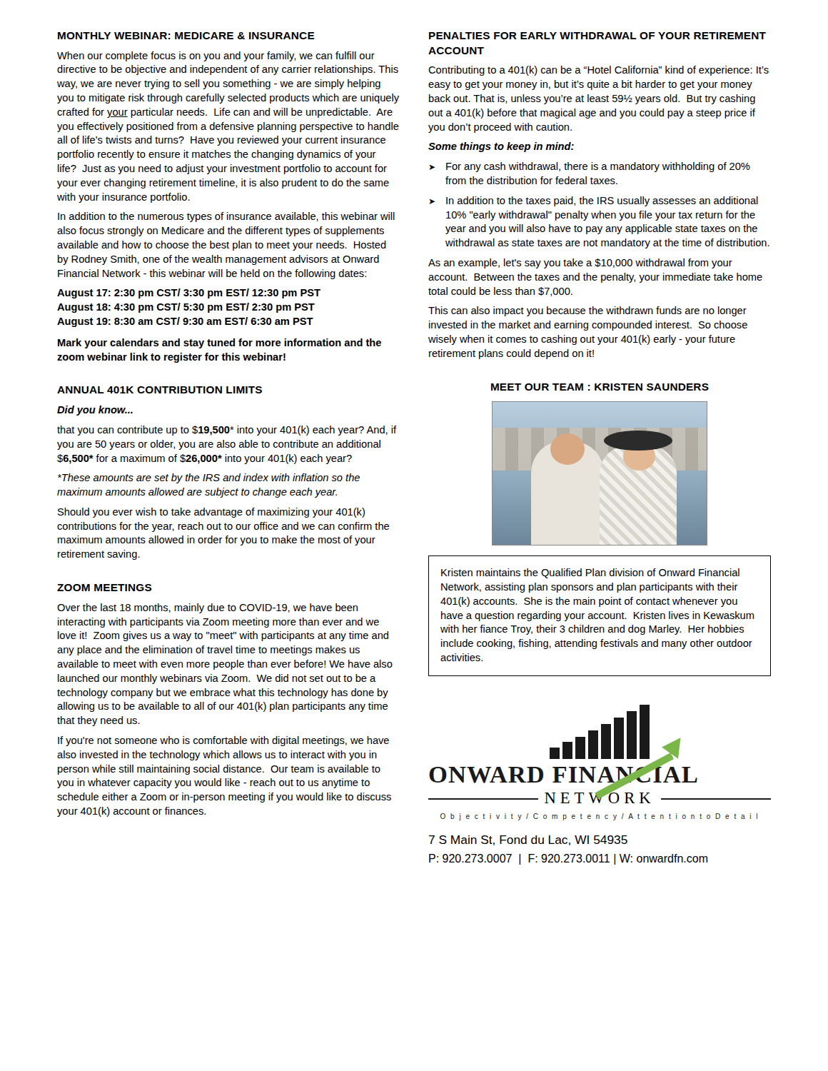Monthly Webinar: Medicare & Insurance
When our complete focus is on you and your family, we can fulfill our directive to be objective and independent of any carrier relationships. This way, we are never trying to sell you something - we are simply helping you to mitigate risk through carefully selected products which are uniquely crafted for your particular needs. Life can and will be unpredictable. Are you effectively positioned from a defensive planning perspective to handle all of life's twists and turns? Have you reviewed your current insurance portfolio recently to ensure it matches the changing dynamics of your life? Just as you need to adjust your investment portfolio to account for your ever changing retirement timeline, it is also prudent to do the same with your insurance portfolio.
In addition to the numerous types of insurance available, this webinar will also focus strongly on Medicare and the different types of supplements available and how to choose the best plan to meet your needs. Hosted by Rodney Smith, one of the wealth management advisors at Onward Financial Network - this webinar will be held on the following dates:
August 17: 2:30 pm CST/ 3:30 pm EST/ 12:30 pm PST
August 18: 4:30 pm CST/ 5:30 pm EST/ 2:30 pm PST
August 19: 8:30 am CST/ 9:30 am EST/ 6:30 am PST
Mark your calendars and stay tuned for more information and the zoom webinar link to register for this webinar!
Annual 401k Contribution Limits
Did you know...
that you can contribute up to $19,500* into your 401(k) each year? And, if you are 50 years or older, you are also able to contribute an additional $6,500* for a maximum of $26,000* into your 401(k) each year?
*These amounts are set by the IRS and index with inflation so the maximum amounts allowed are subject to change each year.
Should you ever wish to take advantage of maximizing your 401(k) contributions for the year, reach out to our office and we can confirm the maximum amounts allowed in order for you to make the most of your retirement saving.
Zoom Meetings
Over the last 18 months, mainly due to COVID-19, we have been interacting with participants via Zoom meeting more than ever and we love it! Zoom gives us a way to "meet" with participants at any time and any place and the elimination of travel time to meetings makes us available to meet with even more people than ever before! We have also launched our monthly webinars via Zoom. We did not set out to be a technology company but we embrace what this technology has done by allowing us to be available to all of our 401(k) plan participants any time that they need us.
If you're not someone who is comfortable with digital meetings, we have also invested in the technology which allows us to interact with you in person while still maintaining social distance. Our team is available to you in whatever capacity you would like - reach out to us anytime to schedule either a Zoom or in-person meeting if you would like to discuss your 401(k) account or finances.
Penalties for Early Withdrawal of Your Retirement Account
Contributing to a 401(k) can be a “Hotel California” kind of experience: It’s easy to get your money in, but it’s quite a bit harder to get your money back out. That is, unless you’re at least 59½ years old. But try cashing out a 401(k) before that magical age and you could pay a steep price if you don’t proceed with caution.
Some things to keep in mind:
For any cash withdrawal, there is a mandatory withholding of 20% from the distribution for federal taxes.
In addition to the taxes paid, the IRS usually assesses an additional 10% "early withdrawal" penalty when you file your tax return for the year and you will also have to pay any applicable state taxes on the withdrawal as state taxes are not mandatory at the time of distribution.
As an example, let's say you take a $10,000 withdrawal from your account. Between the taxes and the penalty, your immediate take home total could be less than $7,000.
This can also impact you because the withdrawn funds are no longer invested in the market and earning compounded interest. So choose wisely when it comes to cashing out your 401(k) early - your future retirement plans could depend on it!
Meet Our Team : Kristen Saunders
Kristen maintains the Qualified Plan division of Onward Financial Network, assisting plan sponsors and plan participants with their 401(k) accounts. She is the main point of contact whenever you have a question regarding your account. Kristen lives in Kewaskum with her fiance Troy, their 3 children and dog Marley. Her hobbies include cooking, fishing, attending festivals and many other outdoor activities.
ONWARD FINANCIAL
NETWORK
O b j e c t i v i t y / C o m p e t e n c y / A t t e n t i o n t o D e t a i l
7 S Main St, Fond du Lac, WI 54935
P: 920.273.0007 | F: 920.273.0011 | W: onwardfn.com